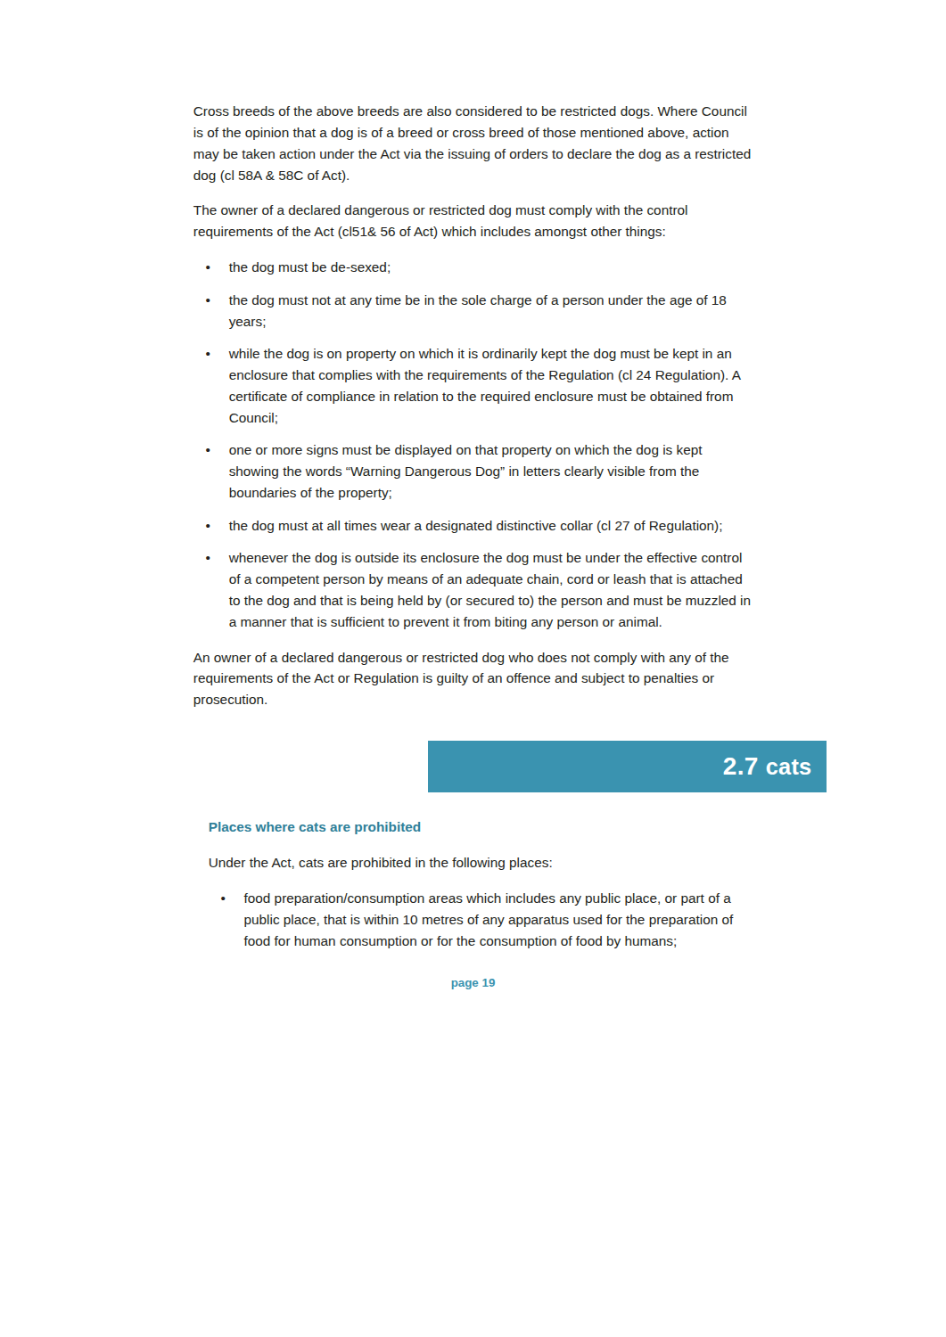Cross breeds of the above breeds are also considered to be restricted dogs. Where Council is of the opinion that a dog is of a breed or cross breed of those mentioned above, action may be taken action under the Act via the issuing of orders to declare the dog as a restricted dog (cl 58A & 58C of Act).
The owner of a declared dangerous or restricted dog must comply with the control requirements of the Act (cl51& 56 of Act) which includes amongst other things:
the dog must be de-sexed;
the dog must not at any time be in the sole charge of a person under the age of 18 years;
while the dog is on property on which it is ordinarily kept the dog must be kept in an enclosure that complies with the requirements of the Regulation (cl 24 Regulation). A certificate of compliance in relation to the required enclosure must be obtained from Council;
one or more signs must be displayed on that property on which the dog is kept showing the words “Warning Dangerous Dog” in letters clearly visible from the boundaries of the property;
the dog must at all times wear a designated distinctive collar (cl 27 of Regulation);
whenever the dog is outside its enclosure the dog must be under the effective control of a competent person by means of an adequate chain, cord or leash that is attached to the dog and that is being held by (or secured to) the person and must be muzzled in a manner that is sufficient to prevent it from biting any person or animal.
An owner of a declared dangerous or restricted dog who does not comply with any of the requirements of the Act or Regulation is guilty of an offence and subject to penalties or prosecution.
2.7 cats
Places where cats are prohibited
Under the Act, cats are prohibited in the following places:
food preparation/consumption areas which includes any public place, or part of a public place, that is within 10 metres of any apparatus used for the preparation of food for human consumption or for the consumption of food by humans;
page 19